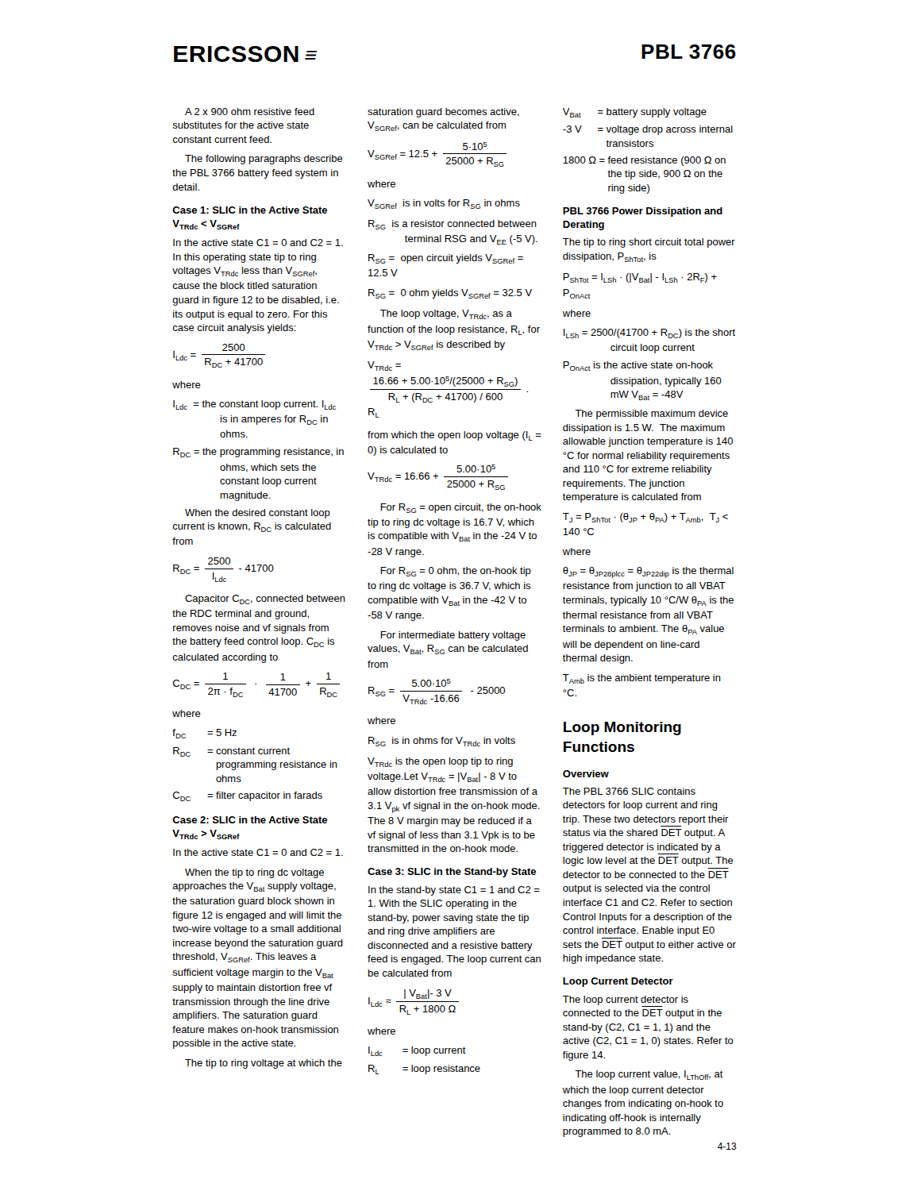ERICSSON≡
PBL 3766
A 2 x 900 ohm resistive feed substitutes for the active state constant current feed.
The following paragraphs describe the PBL 3766 battery feed system in detail.
Case 1: SLIC in the Active State
VTRdc < VSGRef
In the active state C1 = 0 and C2 = 1. In this operating state tip to ring voltages VTRdc less than VSGRef, cause the block titled saturation guard in figure 12 to be disabled, i.e. its output is equal to zero. For this case circuit analysis yields:
ILdc = 2500 RDC + 41700
where
ILdc = the constant loop current. ILdc is in amperes for RDC in ohms.
RDC = the programming resistance, in ohms, which sets the constant loop current magnitude.
When the desired constant loop current is known, RDC is calculated from
RDC = 2500 ILdc - 41700
Capacitor CDC, connected between the RDC terminal and ground, removes noise and vf signals from the battery feed control loop. CDC is calculated according to
CDC = 1 2π · fDC · 1 41700 + 1 RDC
where
fDC=5 Hz
RDC=constant current programming resistance in ohms
CDC=filter capacitor in farads
Case 2: SLIC in the Active State
VTRdc > VSGRef
In the active state C1 = 0 and C2 = 1.
When the tip to ring dc voltage approaches the VBat supply voltage, the saturation guard block shown in figure 12 is engaged and will limit the two-wire voltage to a small additional increase beyond the saturation guard threshold, VSGRef. This leaves a sufficient voltage margin to the VBat supply to maintain distortion free vf transmission through the line drive amplifiers. The saturation guard feature makes on-hook transmission possible in the active state.
The tip to ring voltage at which the
saturation guard becomes active, VSGRef, can be calculated from
VSGRef = 12.5 + 5·105 25000 + RSG
where
VSGRef is in volts for RSG in ohms
RSG is a resistor connected between terminal RSG and VEE (-5 V).
RSG = open circuit yields VSGRef = 12.5 V
RSG = 0 ohm yields VSGRef = 32.5 V
The loop voltage, VTRdc, as a function of the loop resistance, RL, for VTRdc > VSGRef is described by
VTRdc = 16.66 + 5.00·105/(25000 + RSG) RL + (RDC + 41700) / 600 . RL
from which the open loop voltage (IL = 0) is calculated to
VTRdc = 16.66 + 5.00·105 25000 + RSG
For RSG = open circuit, the on-hook tip to ring dc voltage is 16.7 V, which is compatible with VBat in the -24 V to -28 V range.
For RSG = 0 ohm, the on-hook tip to ring dc voltage is 36.7 V, which is compatible with VBat in the -42 V to -58 V range.
For intermediate battery voltage values, VBat, RSG can be calculated from
RSG = 5.00·105 VTRdc -16.66 - 25000
where
RSG is in ohms for VTRdc in volts
VTRdc is the open loop tip to ring voltage.Let VTRdc = |VBat| - 8 V to allow distortion free transmission of a 3.1 Vpk vf signal in the on-hook mode. The 8 V margin may be reduced if a vf signal of less than 3.1 Vpk is to be transmitted in the on-hook mode.
Case 3: SLIC in the Stand-by State
In the stand-by state C1 = 1 and C2 = 1. With the SLIC operating in the stand-by, power saving state the tip and ring drive amplifiers are disconnected and a resistive battery feed is engaged. The loop current can be calculated from
ILdc ≈ | VBat|- 3 V RL + 1800 Ω
where
ILdc=loop current
RL=loop resistance
VBat=battery supply voltage
-3 V=voltage drop across internal transistors
1800 Ω=feed resistance (900 Ω on the tip side, 900 Ω on the ring side)
PBL 3766 Power Dissipation and Derating
The tip to ring short circuit total power dissipation, PShTot, is
PShTot = ILSh · (|VBat| - ILSh · 2RF) + POnAct
where
ILSh = 2500/(41700 + RDC) is the short circuit loop current
POnAct is the active state on-hook dissipation, typically 160 mW VBat = -48V
The permissible maximum device dissipation is 1.5 W. The maximum allowable junction temperature is 140 °C for normal reliability requirements and 110 °C for extreme reliability requirements. The junction temperature is calculated from
TJ = PShTot · (θJP + θPA) + TAmb, TJ < 140 °C
where
θJP = θJP28plcc = θJP22dip is the thermal resistance from junction to all VBAT terminals, typically 10 °C/W θPA is the thermal resistance from all VBAT terminals to ambient. The θPA value will be dependent on line-card thermal design.
TAmb is the ambient temperature in °C.
Loop Monitoring Functions
Overview
The PBL 3766 SLIC contains detectors for loop current and ring trip. These two detectors report their status via the shared DET output. A triggered detector is indicated by a logic low level at the DET output. The detector to be connected to the DET output is selected via the control interface C1 and C2. Refer to section Control Inputs for a description of the control interface. Enable input E0 sets the DET output to either active or high impedance state.
Loop Current Detector
The loop current detector is connected to the DET output in the stand-by (C2, C1 = 1, 1) and the active (C2, C1 = 1, 0) states. Refer to figure 14.
The loop current value, ILThOff, at which the loop current detector changes from indicating on-hook to indicating off-hook is internally programmed to 8.0 mA.
4-13